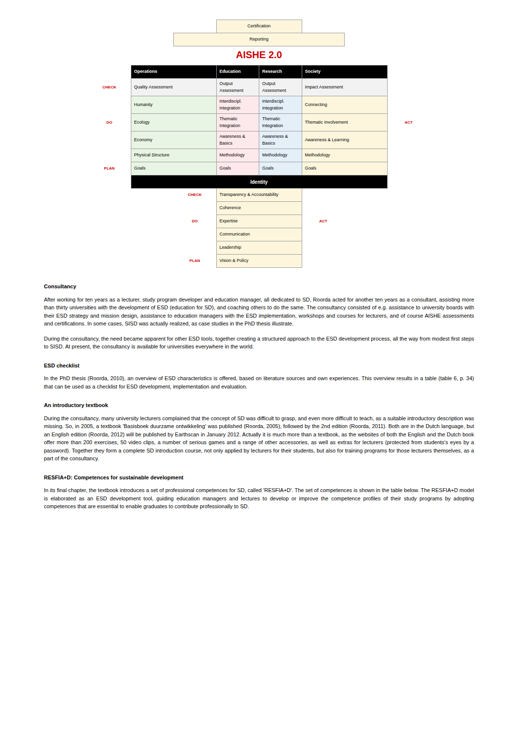| | | | Certification | | | |
| | | Reporting | | |
| | AISHE 2.0 | |
| | Operations | Education | Research | Society | |
| CHECK | Quality Assessment | Output Assessment | Output Assessment | Impact Assessment | |
| | Humanity | Interdiscipl. Integration | Interdiscipl. Integration | Connecting | |
| DO | Ecology | Thematic Integration | Thematic Integration | Thematic Involvement | ACT |
| | Economy | Awareness & Basics | Awareness & Basics | Awareness & Learning | |
| | Physical Structure | Methodology | Methodology | Methodology | |
| PLAN | Goals | Goals | Goals | Goals | |
| | Identity | |
| | | CHECK | Transparency & Accountability | | | |
| | | | Coherence | | | |
| | | DO | Expertise | ACT | | |
| | | | Communication | | | |
| | | | Leadership | | | |
| | | PLAN | Vision & Policy | | | |
Consultancy
After working for ten years as a lecturer, study program developer and education manager, all dedicated to SD, Roorda acted for another ten years as a consultant, assisting more than thirty universities with the development of ESD (education for SD), and coaching others to do the same. The consultancy consisted of e.g. assistance to university boards with their ESD strategy and mission design, assistance to education managers with the ESD implementation, workshops and courses for lecturers, and of course AISHE assessments and certifications. In some cases, SISD was actually realized, as case studies in the PhD thesis illustrate.
During the consultancy, the need became apparent for other ESD tools, together creating a structured approach to the ESD development process, all the way from modest first steps to SISD. At present, the consultancy is available for universities everywhere in the world.
ESD checklist
In the PhD thesis (Roorda, 2010), an overview of ESD characteristics is offered, based on literature sources and own experiences. This overview results in a table (table 6, p. 34) that can be used as a checklist for ESD development, implementation and evaluation.
An introductory textbook
During the consultancy, many university lecturers complained that the concept of SD was difficult to grasp, and even more difficult to teach, as a suitable introductory description was missing. So, in 2005, a textbook 'Basisboek duurzame ontwikkeling' was published (Roorda, 2005), followed by the 2nd edition (Roorda, 2011). Both are in the Dutch language, but an English edition (Roorda, 2012) will be published by Earthscan in January 2012. Actually it is much more than a textbook, as the websites of both the English and the Dutch book offer more than 200 exercises, 50 video clips, a number of serious games and a range of other accessories, as well as extras for lecturers (protected from students's eyes by a password). Together they form a complete SD introduction course, not only applied by lecturers for their students, but also for training programs for those lecturers themselves, as a part of the consultancy.
RESFIA+D: Competences for sustainable development
In its final chapter, the textbook introduces a set of professional competences for SD, called 'RESFIA+D'. The set of competences is shown in the table below. The RESFIA+D model is elaborated as an ESD development tool, guiding education managers and lectures to develop or improve the competence profiles of their study programs by adopting competences that are essential to enable graduates to contribute professionally to SD.